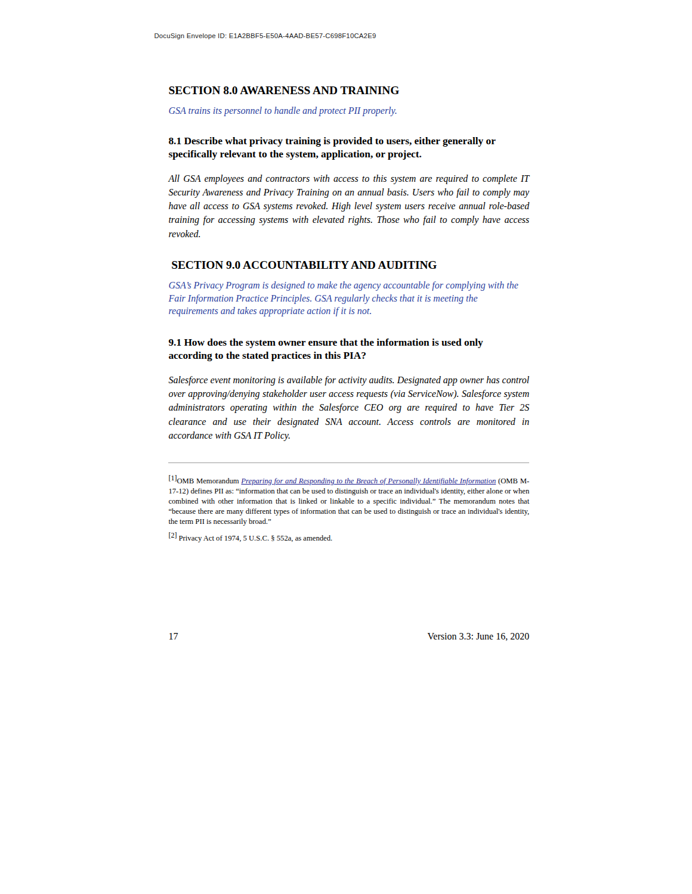DocuSign Envelope ID: E1A2BBF5-E50A-4AAD-BE57-C698F10CA2E9
SECTION 8.0 AWARENESS AND TRAINING
GSA trains its personnel to handle and protect PII properly.
8.1 Describe what privacy training is provided to users, either generally or specifically relevant to the system, application, or project.
All GSA employees and contractors with access to this system are required to complete IT Security Awareness and Privacy Training on an annual basis. Users who fail to comply may have all access to GSA systems revoked. High level system users receive annual role-based training for accessing systems with elevated rights. Those who fail to comply have access revoked.
SECTION 9.0 ACCOUNTABILITY AND AUDITING
GSA’s Privacy Program is designed to make the agency accountable for complying with the Fair Information Practice Principles. GSA regularly checks that it is meeting the requirements and takes appropriate action if it is not.
9.1 How does the system owner ensure that the information is used only according to the stated practices in this PIA?
Salesforce event monitoring is available for activity audits. Designated app owner has control over approving/denying stakeholder user access requests (via ServiceNow). Salesforce system administrators operating within the Salesforce CEO org are required to have Tier 2S clearance and use their designated SNA account. Access controls are monitored in accordance with GSA IT Policy.
[1] OMB Memorandum Preparing for and Responding to the Breach of Personally Identifiable Information (OMB M-17-12) defines PII as: “information that can be used to distinguish or trace an individual's identity, either alone or when combined with other information that is linked or linkable to a specific individual.” The memorandum notes that “because there are many different types of information that can be used to distinguish or trace an individual's identity, the term PII is necessarily broad.”
[2] Privacy Act of 1974, 5 U.S.C. § 552a, as amended.
17 Version 3.3: June 16, 2020